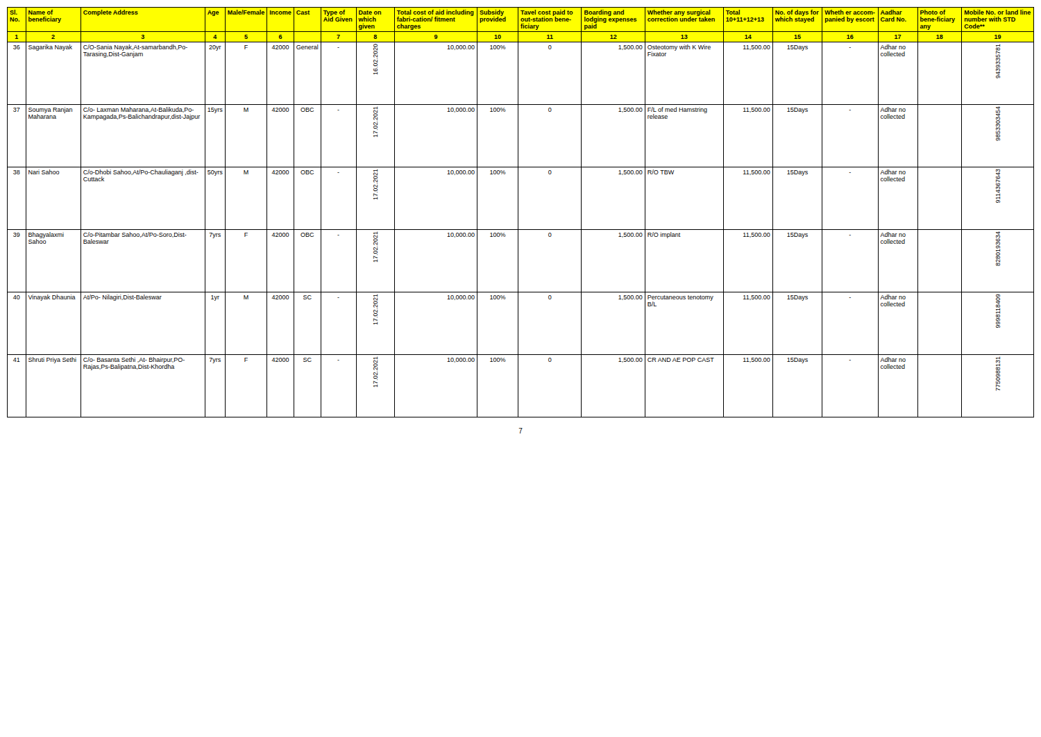| Sl. No. | Name of beneficiary | Complete Address | Age | Male/Female | Income | Cast | Type of Aid Given | Date on which given | Total cost of aid including fabri-cation/ fitment charges | Subsidy provided | Tavel cost paid to out-station bene-ficiary | Boarding and lodging expenses paid | Whether any surgical correction under taken | Total 10+11+12+13 | No. of days for which stayed | Wheth er accom-panied by escort | Aadhar Card No. | Photo of bene-ficiary any | Mobile No. or land line number with STD Code** |
| --- | --- | --- | --- | --- | --- | --- | --- | --- | --- | --- | --- | --- | --- | --- | --- | --- | --- | --- | --- |
| 1 | 2 | 3 | 4 | 5 | 6 | | 7 | 8 | 9 | 10 | 11 | 12 | 13 | 14 | 15 | 16 | 17 | 18 | 19 |
| 36 | Sagarika Nayak | C/O-Sania Nayak,At-samarbandh,Po-Tarasing,Dist-Ganjam | 20yr | F | 42000 | General | - | 16.02.2020 | 10,000.00 | 100% | 0 | 1,500.00 | Osteotomy with K Wire Fixator | 11,500.00 | 15Days | - | Adhar no collected | | 9439335781 |
| 37 | Soumya Ranjan Maharana | C/o- Laxman Maharana,At-Balikuda,Po-Kampagada,Ps-Balichandrapur,dist-Jajpur | 15yrs | M | 42000 | OBC | - | 17.02.2021 | 10,000.00 | 100% | 0 | 1,500.00 | F/L of med Hamstring release | 11,500.00 | 15Days | - | Adhar no collected | | 9853303454 |
| 38 | Nari Sahoo | C/o-Dhobi Sahoo,At/Po-Chauliaganj ,dist-Cuttack | 50yrs | M | 42000 | OBC | - | 17.02.2021 | 10,000.00 | 100% | 0 | 1,500.00 | R/O TBW | 11,500.00 | 15Days | - | Adhar no collected | | 9114367643 |
| 39 | Bhagyalaxmi Sahoo | C/o-Pitambar Sahoo,At/Po-Soro,Dist-Baleswar | 7yrs | F | 42000 | OBC | - | 17.02.2021 | 10,000.00 | 100% | 0 | 1,500.00 | R/O implant | 11,500.00 | 15Days | - | Adhar no collected | | 8280193634 |
| 40 | Vinayak Dhaunia | At/Po- Nilagiri,Dist-Baleswar | 1yr | M | 42000 | SC | - | 17.02.2021 | 10,000.00 | 100% | 0 | 1,500.00 | Percutaneous tenotomy B/L | 11,500.00 | 15Days | - | Adhar no collected | | 9998118409 |
| 41 | Shruti Priya Sethi | C/o- Basanta Sethi ,At- Bhairpur,PO-Rajas,Ps-Balipatna,Dist-Khordha | 7yrs | F | 42000 | SC | - | 17.02.2021 | 10,000.00 | 100% | 0 | 1,500.00 | CR AND AE POP CAST | 11,500.00 | 15Days | - | Adhar no collected | | 7750988131 |
7